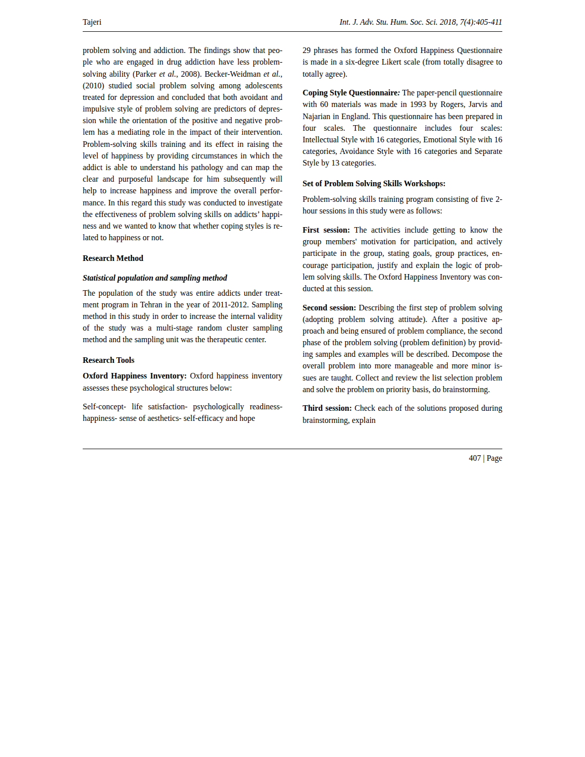Tajeri Int. J. Adv. Stu. Hum. Soc. Sci. 2018, 7(4):405-411
problem solving and addiction. The findings show that people who are engaged in drug addiction have less problem-solving ability (Parker et al., 2008). Becker-Weidman et al., (2010) studied social problem solving among adolescents treated for depression and concluded that both avoidant and impulsive style of problem solving are predictors of depression while the orientation of the positive and negative problem has a mediating role in the impact of their intervention. Problem-solving skills training and its effect in raising the level of happiness by providing circumstances in which the addict is able to understand his pathology and can map the clear and purposeful landscape for him subsequently will help to increase happiness and improve the overall performance. In this regard this study was conducted to investigate the effectiveness of problem solving skills on addicts’ happiness and we wanted to know that whether coping styles is related to happiness or not.
Research Method
Statistical population and sampling method
The population of the study was entire addicts under treatment program in Tehran in the year of 2011-2012. Sampling method in this study in order to increase the internal validity of the study was a multi-stage random cluster sampling method and the sampling unit was the therapeutic center.
Research Tools
Oxford Happiness Inventory: Oxford happiness inventory assesses these psychological structures below:
Self-concept- life satisfaction- psychologically readiness- happiness- sense of aesthetics- self-efficacy and hope
29 phrases has formed the Oxford Happiness Questionnaire is made in a six-degree Likert scale (from totally disagree to totally agree).
Coping Style Questionnaire: The paper-pencil questionnaire with 60 materials was made in 1993 by Rogers, Jarvis and Najarian in England. This questionnaire has been prepared in four scales. The questionnaire includes four scales: Intellectual Style with 16 categories, Emotional Style with 16 categories, Avoidance Style with 16 categories and Separate Style by 13 categories.
Set of Problem Solving Skills Workshops:
Problem-solving skills training program consisting of five 2-hour sessions in this study were as follows:
First session: The activities include getting to know the group members' motivation for participation, and actively participate in the group, stating goals, group practices, encourage participation, justify and explain the logic of problem solving skills. The Oxford Happiness Inventory was conducted at this session.
Second session: Describing the first step of problem solving (adopting problem solving attitude). After a positive approach and being ensured of problem compliance, the second phase of the problem solving (problem definition) by providing samples and examples will be described. Decompose the overall problem into more manageable and more minor issues are taught. Collect and review the list selection problem and solve the problem on priority basis, do brainstorming.
Third session: Check each of the solutions proposed during brainstorming, explain
407 | Page